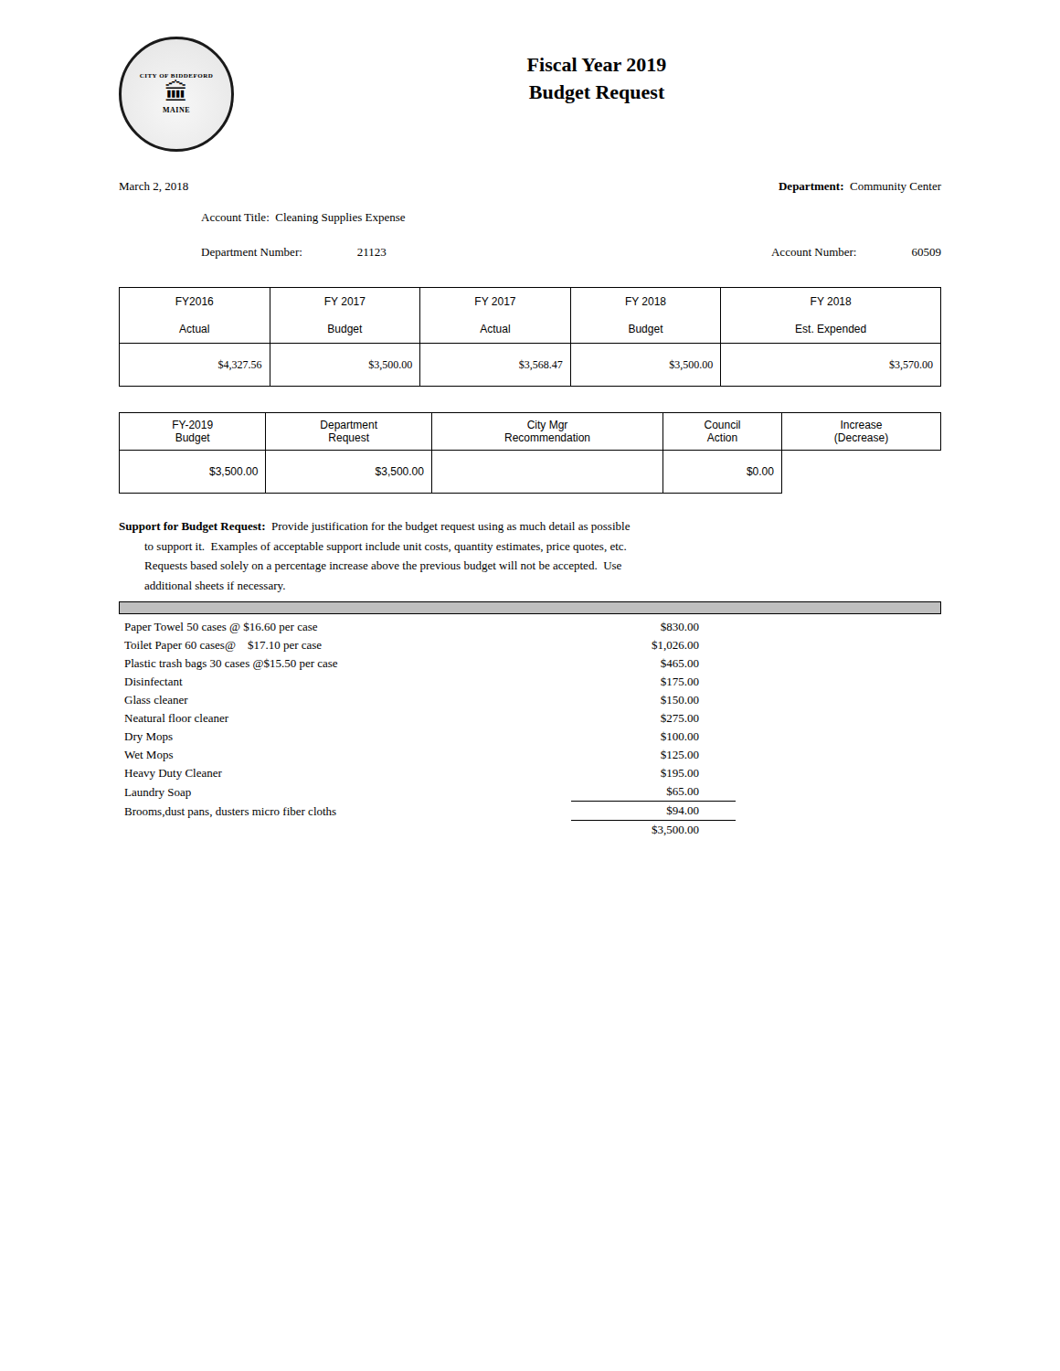City of Biddeford
🏛
Maine
Fiscal Year 2019
Budget Request
March 2, 2018
Department: Community Center
Account Title: Cleaning Supplies Expense
Department Number:
21123
Account Number:
60509
| FY2016 | FY 2017 | FY 2017 | FY 2018 | FY 2018 |
| --- | --- | --- | --- | --- |
| Actual | Budget | Actual | Budget | Est. Expended |
| $4,327.56 | $3,500.00 | $3,568.47 | $3,500.00 | $3,570.00 |
| FY-2019 Budget | Department Request | City Mgr Recommendation | Council Action | Increase (Decrease) |
| --- | --- | --- | --- | --- |
| $3,500.00 | $3,500.00 | | $0.00 |
Support for Budget Request: Provide justification for the budget request using as much detail as possible
to support it. Examples of acceptable support include unit costs, quantity estimates, price quotes, etc.
Requests based solely on a percentage increase above the previous budget will not be accepted. Use
additional sheets if necessary.
| Paper Towel 50 cases @ $16.60 per case | $830.00 | |
| Toilet Paper 60 cases@ $17.10 per case | $1,026.00 | |
| Plastic trash bags 30 cases @$15.50 per case | $465.00 | |
| Disinfectant | $175.00 | |
| Glass cleaner | $150.00 | |
| Neatural floor cleaner | $275.00 | |
| Dry Mops | $100.00 | |
| Wet Mops | $125.00 | |
| Heavy Duty Cleaner | $195.00 | |
| Laundry Soap | $65.00 | |
| Brooms,dust pans, dusters micro fiber cloths | $94.00 | |
| | $3,500.00 | |